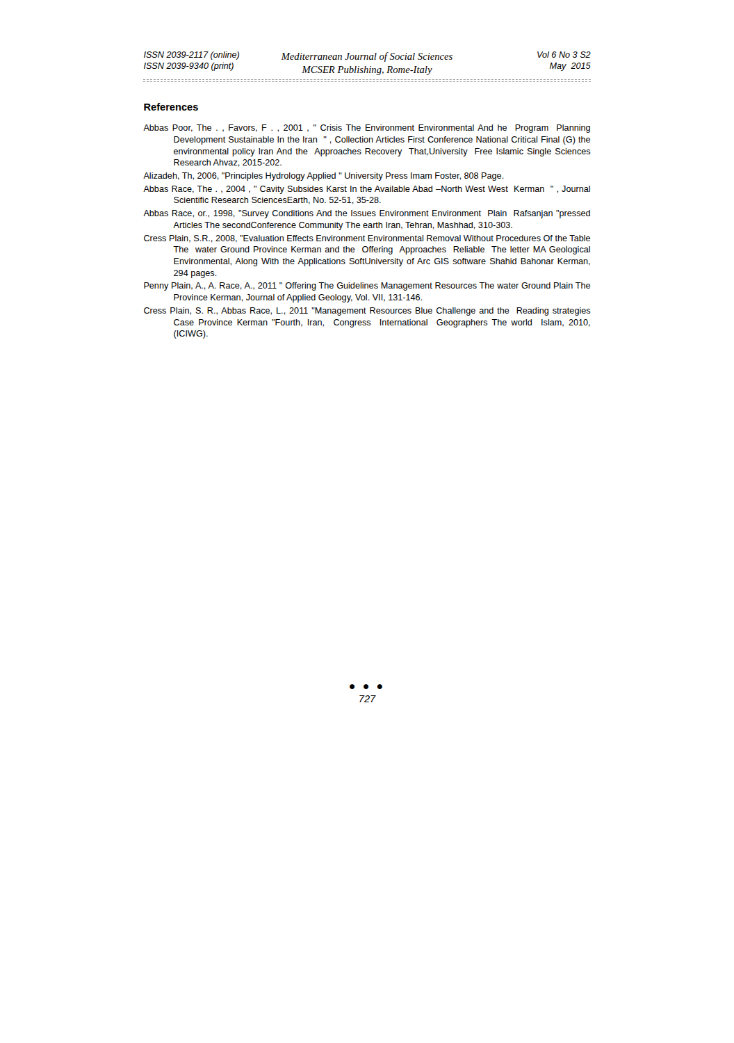| ISSN 2039-2117 (online) ISSN 2039-9340 (print) | Mediterranean Journal of Social Sciences MCSER Publishing, Rome-Italy | Vol 6 No 3 S2 May 2015 |
References
Abbas Poor, The . , Favors, F . , 2001 , " Crisis The Environment Environmental And he Program Planning Development Sustainable In the Iran " , Collection Articles First Conference National Critical Final (G) the environmental policy Iran And the Approaches Recovery That,University Free Islamic Single Sciences Research Ahvaz, 2015-202.
Alizadeh, Th, 2006, "Principles Hydrology Applied " University Press Imam Foster, 808 Page.
Abbas Race, The . , 2004 , " Cavity Subsides Karst In the Available Abad –North West West Kerman " , Journal Scientific Research SciencesEarth, No. 52-51, 35-28.
Abbas Race, or., 1998, "Survey Conditions And the Issues Environment Environment Plain Rafsanjan "pressed Articles The secondConference Community The earth Iran, Tehran, Mashhad, 310-303.
Cress Plain, S.R., 2008, "Evaluation Effects Environment Environmental Removal Without Procedures Of the Table The water Ground Province Kerman and the Offering Approaches Reliable The letter MA Geological Environmental, Along With the Applications SoftUniversity of Arc GIS software Shahid Bahonar Kerman, 294 pages.
Penny Plain, A., A. Race, A., 2011 " Offering The Guidelines Management Resources The water Ground Plain The Province Kerman, Journal of Applied Geology, Vol. VII, 131-146.
Cress Plain, S. R., Abbas Race, L., 2011 "Management Resources Blue Challenge and the Reading strategies Case Province Kerman "Fourth, Iran, Congress International Geographers The world Islam, 2010, (ICIWG).
● ● ●
727